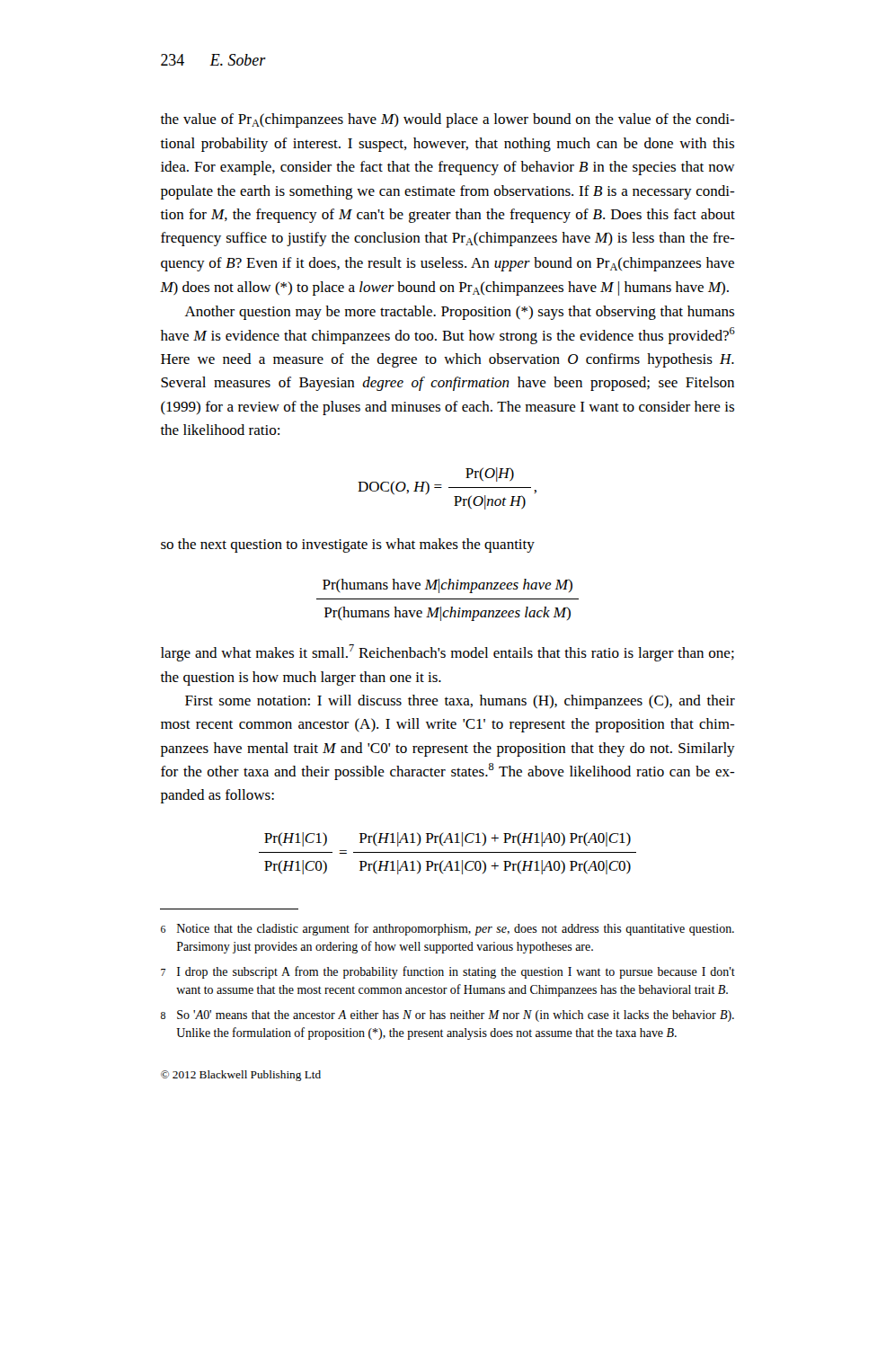234 E. Sober
the value of PrA(chimpanzees have M) would place a lower bound on the value of the conditional probability of interest. I suspect, however, that nothing much can be done with this idea. For example, consider the fact that the frequency of behavior B in the species that now populate the earth is something we can estimate from observations. If B is a necessary condition for M, the frequency of M can't be greater than the frequency of B. Does this fact about frequency suffice to justify the conclusion that PrA(chimpanzees have M) is less than the frequency of B? Even if it does, the result is useless. An upper bound on PrA(chimpanzees have M) does not allow (*) to place a lower bound on PrA(chimpanzees have M | humans have M).
Another question may be more tractable. Proposition (*) says that observing that humans have M is evidence that chimpanzees do too. But how strong is the evidence thus provided?6 Here we need a measure of the degree to which observation O confirms hypothesis H. Several measures of Bayesian degree of confirmation have been proposed; see Fitelson (1999) for a review of the pluses and minuses of each. The measure I want to consider here is the likelihood ratio:
DOC(O, H) = Pr(O|H) Pr(O|not H) ,
so the next question to investigate is what makes the quantity
Pr(humans have M|chimpanzees have M) Pr(humans have M|chimpanzees lack M)
large and what makes it small.7 Reichenbach's model entails that this ratio is larger than one; the question is how much larger than one it is.
First some notation: I will discuss three taxa, humans (H), chimpanzees (C), and their most recent common ancestor (A). I will write 'C1' to represent the proposition that chimpanzees have mental trait M and 'C0' to represent the proposition that they do not. Similarly for the other taxa and their possible character states.8 The above likelihood ratio can be expanded as follows:
Pr(H1|C1) Pr(H1|C0) = Pr(H1|A1) Pr(A1|C1) + Pr(H1|A0) Pr(A0|C1) Pr(H1|A1) Pr(A1|C0) + Pr(H1|A0) Pr(A0|C0)
6
Notice that the cladistic argument for anthropomorphism, per se, does not address this quantitative question. Parsimony just provides an ordering of how well supported various hypotheses are.
7
I drop the subscript A from the probability function in stating the question I want to pursue because I don't want to assume that the most recent common ancestor of Humans and Chimpanzees has the behavioral trait B.
8
So 'A0' means that the ancestor A either has N or has neither M nor N (in which case it lacks the behavior B). Unlike the formulation of proposition (*), the present analysis does not assume that the taxa have B.
© 2012 Blackwell Publishing Ltd